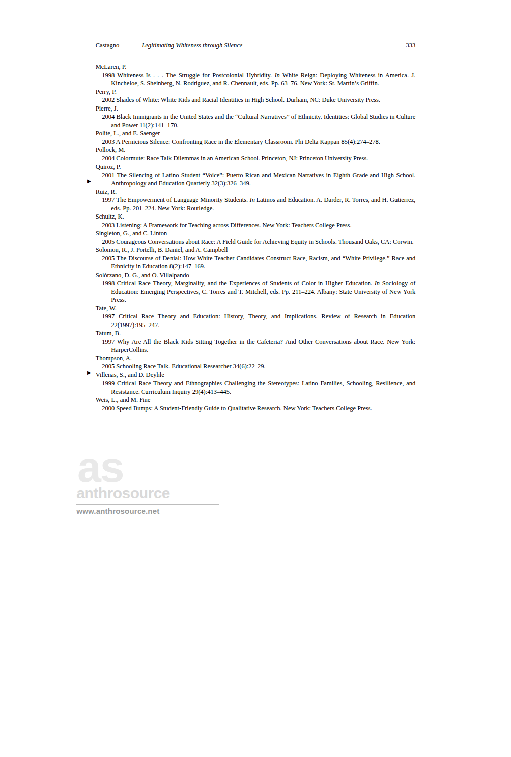Castagno Legitimating Whiteness through Silence 333
McLaren, P.
1998 Whiteness Is . . . The Struggle for Postcolonial Hybridity. In White Reign: Deploying Whiteness in America. J. Kincheloe, S. Sheinberg, N. Rodriguez, and R. Chennault, eds. Pp. 63–76. New York: St. Martin’s Griffin.
Perry, P.
2002 Shades of White: White Kids and Racial Identities in High School. Durham, NC: Duke University Press.
Pierre, J.
2004 Black Immigrants in the United States and the “Cultural Narratives” of Ethnicity. Identities: Global Studies in Culture and Power 11(2):141–170.
Polite, L., and E. Saenger
2003 A Pernicious Silence: Confronting Race in the Elementary Classroom. Phi Delta Kappan 85(4):274–278.
Pollock, M.
2004 Colormute: Race Talk Dilemmas in an American School. Princeton, NJ: Princeton University Press.
Quiroz, P.
2001 The Silencing of Latino Student “Voice”: Puerto Rican and Mexican Narratives in Eighth Grade and High School. Anthropology and Education Quarterly 32(3):326–349.
Ruiz, R.
1997 The Empowerment of Language-Minority Students. In Latinos and Education. A. Darder, R. Torres, and H. Gutierrez, eds. Pp. 201–224. New York: Routledge.
Schultz, K.
2003 Listening: A Framework for Teaching across Differences. New York: Teachers College Press.
Singleton, G., and C. Linton
2005 Courageous Conversations about Race: A Field Guide for Achieving Equity in Schools. Thousand Oaks, CA: Corwin.
Solomon, R., J. Portelli, B. Daniel, and A. Campbell
2005 The Discourse of Denial: How White Teacher Candidates Construct Race, Racism, and “White Privilege.” Race and Ethnicity in Education 8(2):147–169.
Solórzano, D. G., and O. Villalpando
1998 Critical Race Theory, Marginality, and the Experiences of Students of Color in Higher Education. In Sociology of Education: Emerging Perspectives, C. Torres and T. Mitchell, eds. Pp. 211–224. Albany: State University of New York Press.
Tate, W.
1997 Critical Race Theory and Education: History, Theory, and Implications. Review of Research in Education 22(1997):195–247.
Tatum, B.
1997 Why Are All the Black Kids Sitting Together in the Cafeteria? And Other Conversations about Race. New York: HarperCollins.
Thompson, A.
2005 Schooling Race Talk. Educational Researcher 34(6):22–29.
Villenas, S., and D. Deyhle
1999 Critical Race Theory and Ethnographies Challenging the Stereotypes: Latino Families, Schooling, Resilience, and Resistance. Curriculum Inquiry 29(4):413–445.
Weis, L., and M. Fine
2000 Speed Bumps: A Student-Friendly Guide to Qualitative Research. New York: Teachers College Press.
as
anthrosource
www.anthrosource.net